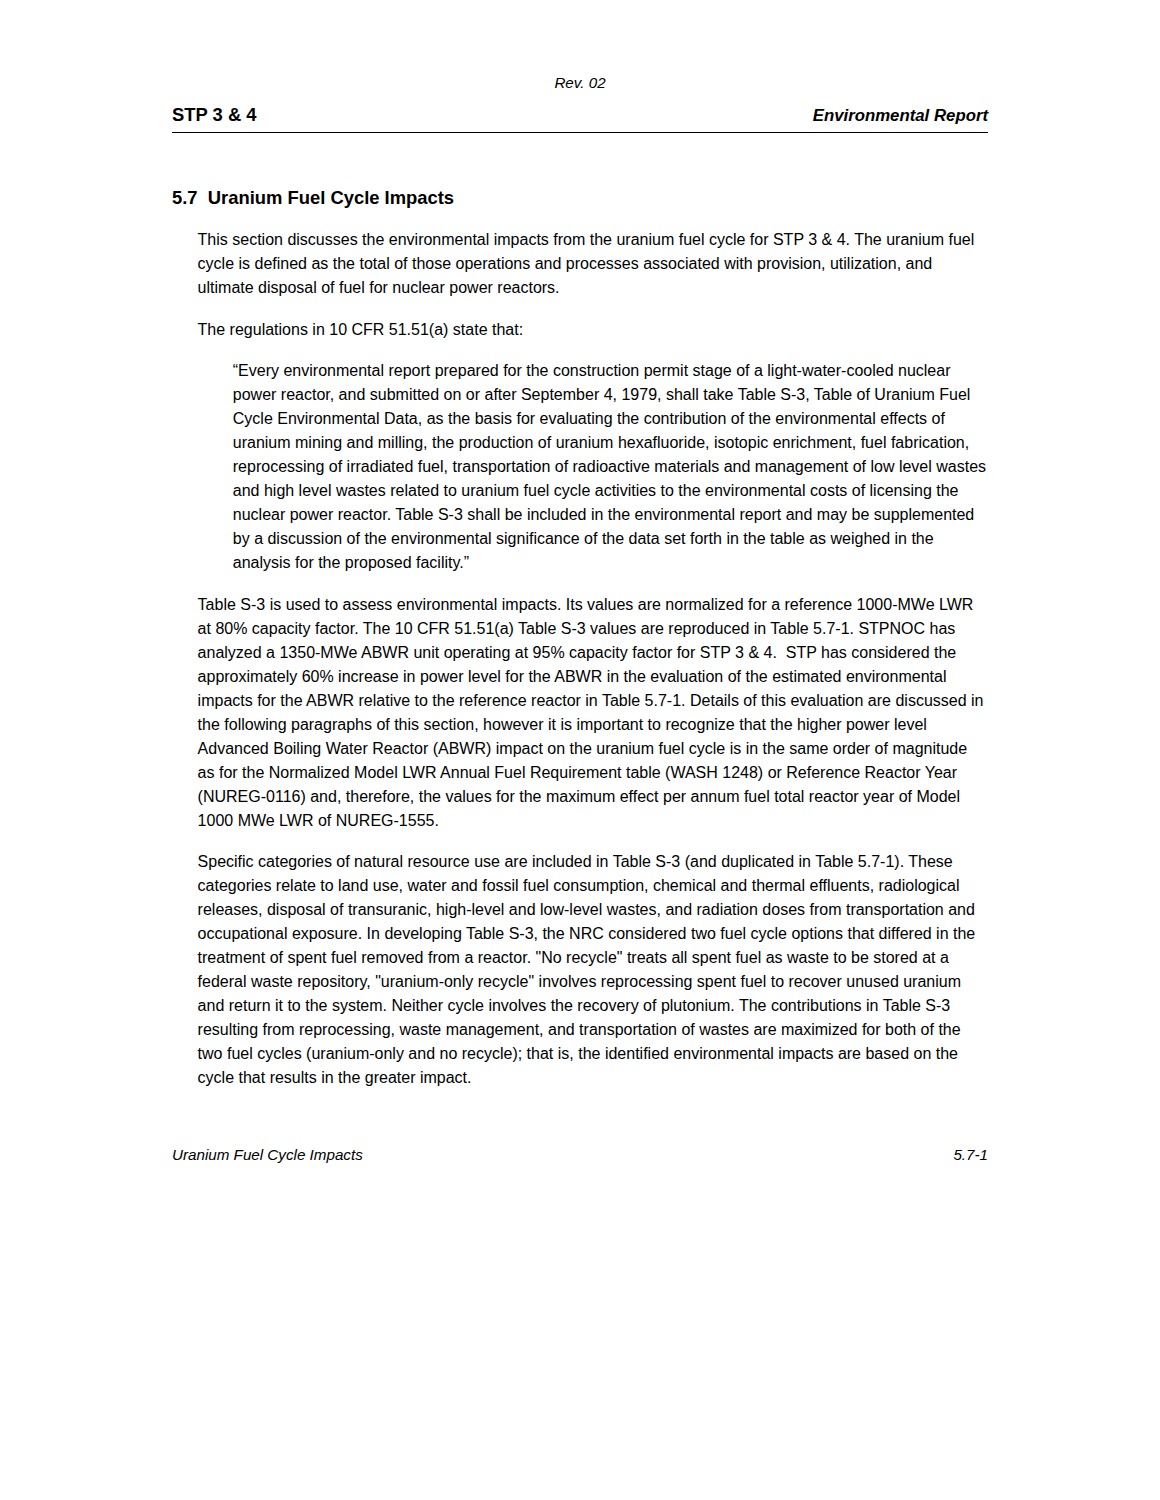Rev. 02
STP 3 & 4 Environmental Report
5.7 Uranium Fuel Cycle Impacts
This section discusses the environmental impacts from the uranium fuel cycle for STP 3 & 4. The uranium fuel cycle is defined as the total of those operations and processes associated with provision, utilization, and ultimate disposal of fuel for nuclear power reactors.
The regulations in 10 CFR 51.51(a) state that:
“Every environmental report prepared for the construction permit stage of a light-water-cooled nuclear power reactor, and submitted on or after September 4, 1979, shall take Table S-3, Table of Uranium Fuel Cycle Environmental Data, as the basis for evaluating the contribution of the environmental effects of uranium mining and milling, the production of uranium hexafluoride, isotopic enrichment, fuel fabrication, reprocessing of irradiated fuel, transportation of radioactive materials and management of low level wastes and high level wastes related to uranium fuel cycle activities to the environmental costs of licensing the nuclear power reactor. Table S-3 shall be included in the environmental report and may be supplemented by a discussion of the environmental significance of the data set forth in the table as weighed in the analysis for the proposed facility.”
Table S-3 is used to assess environmental impacts. Its values are normalized for a reference 1000-MWe LWR at 80% capacity factor. The 10 CFR 51.51(a) Table S-3 values are reproduced in Table 5.7-1. STPNOC has analyzed a 1350-MWe ABWR unit operating at 95% capacity factor for STP 3 & 4. STP has considered the approximately 60% increase in power level for the ABWR in the evaluation of the estimated environmental impacts for the ABWR relative to the reference reactor in Table 5.7-1. Details of this evaluation are discussed in the following paragraphs of this section, however it is important to recognize that the higher power level Advanced Boiling Water Reactor (ABWR) impact on the uranium fuel cycle is in the same order of magnitude as for the Normalized Model LWR Annual Fuel Requirement table (WASH 1248) or Reference Reactor Year (NUREG-0116) and, therefore, the values for the maximum effect per annum fuel total reactor year of Model 1000 MWe LWR of NUREG-1555.
Specific categories of natural resource use are included in Table S-3 (and duplicated in Table 5.7-1). These categories relate to land use, water and fossil fuel consumption, chemical and thermal effluents, radiological releases, disposal of transuranic, high-level and low-level wastes, and radiation doses from transportation and occupational exposure. In developing Table S-3, the NRC considered two fuel cycle options that differed in the treatment of spent fuel removed from a reactor. "No recycle" treats all spent fuel as waste to be stored at a federal waste repository, "uranium-only recycle" involves reprocessing spent fuel to recover unused uranium and return it to the system. Neither cycle involves the recovery of plutonium. The contributions in Table S-3 resulting from reprocessing, waste management, and transportation of wastes are maximized for both of the two fuel cycles (uranium-only and no recycle); that is, the identified environmental impacts are based on the cycle that results in the greater impact.
Uranium Fuel Cycle Impacts 5.7-1